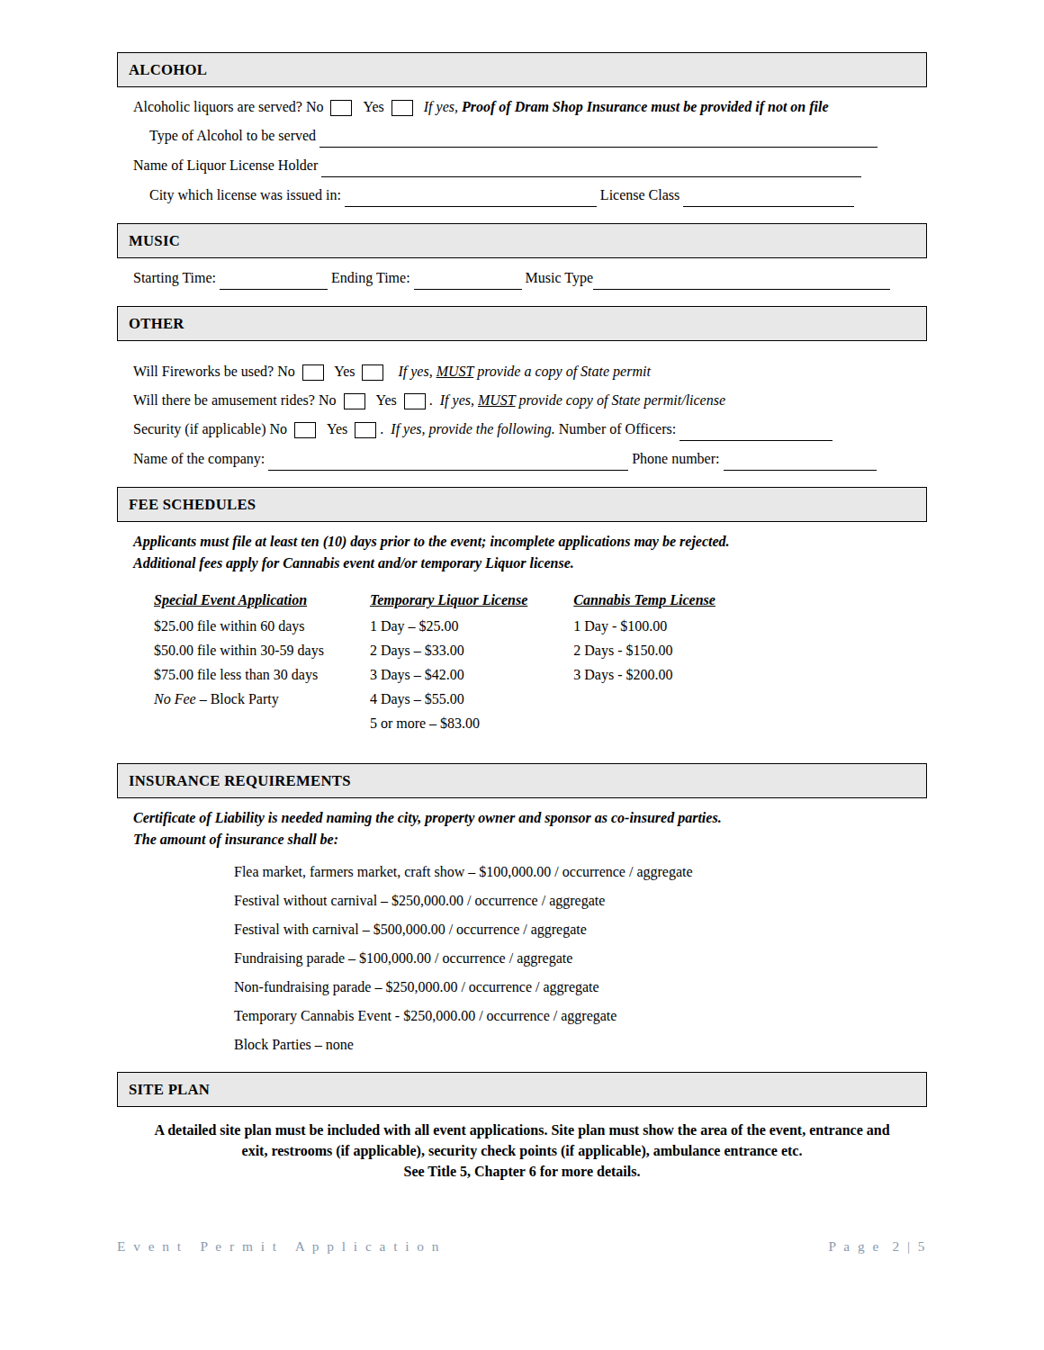ALCOHOL
Alcoholic liquors are served? No Yes If yes, Proof of Dram Shop Insurance must be provided if not on file
Type of Alcohol to be served
Name of Liquor License Holder
City which license was issued in: License Class
MUSIC
Starting Time: Ending Time: Music Type
OTHER
Will Fireworks be used? No Yes If yes, MUST provide a copy of State permit
Will there be amusement rides? No Yes . If yes, MUST provide copy of State permit/license
Security (if applicable) No Yes . If yes, provide the following. Number of Officers:
Name of the company: Phone number:
FEE SCHEDULES
Applicants must file at least ten (10) days prior to the event; incomplete applications may be rejected.
Additional fees apply for Cannabis event and/or temporary Liquor license.
| Special Event Application | Temporary Liquor License | Cannabis Temp License |
| --- | --- | --- |
| $25.00 file within 60 days | 1 Day – $25.00 | 1 Day - $100.00 |
| $50.00 file within 30-59 days | 2 Days – $33.00 | 2 Days - $150.00 |
| $75.00 file less than 30 days | 3 Days – $42.00 | 3 Days - $200.00 |
| No Fee – Block Party | 4 Days – $55.00 | |
| | 5 or more – $83.00 | |
INSURANCE REQUIREMENTS
Certificate of Liability is needed naming the city, property owner and sponsor as co-insured parties.
The amount of insurance shall be:
Flea market, farmers market, craft show – $100,000.00 / occurrence / aggregate
Festival without carnival – $250,000.00 / occurrence / aggregate
Festival with carnival – $500,000.00 / occurrence / aggregate
Fundraising parade – $100,000.00 / occurrence / aggregate
Non-fundraising parade – $250,000.00 / occurrence / aggregate
Temporary Cannabis Event - $250,000.00 / occurrence / aggregate
Block Parties – none
SITE PLAN
A detailed site plan must be included with all event applications. Site plan must show the area of the event, entrance and exit, restrooms (if applicable), security check points (if applicable), ambulance entrance etc.
See Title 5, Chapter 6 for more details.
E v e n t P e r m i t A p p l i c a t i o n
P a g e 2 | 5